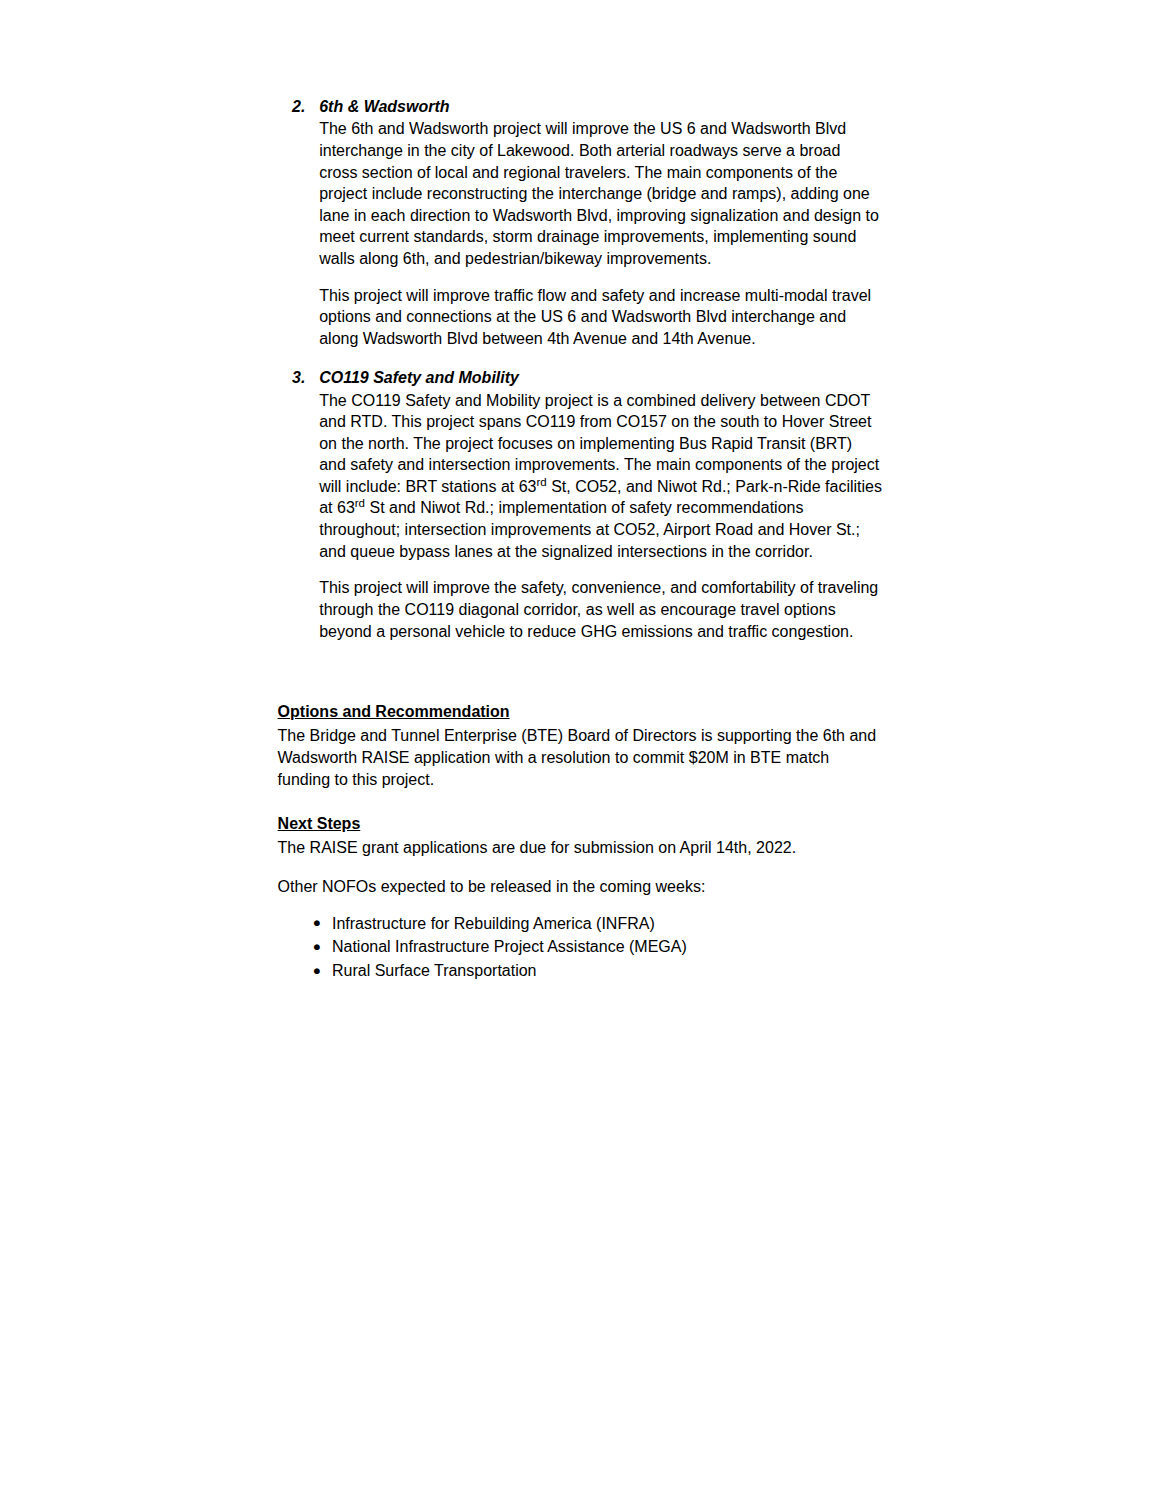6th & Wadsworth
The 6th and Wadsworth project will improve the US 6 and Wadsworth Blvd interchange in the city of Lakewood. Both arterial roadways serve a broad cross section of local and regional travelers. The main components of the project include reconstructing the interchange (bridge and ramps), adding one lane in each direction to Wadsworth Blvd, improving signalization and design to meet current standards, storm drainage improvements, implementing sound walls along 6th, and pedestrian/bikeway improvements.
This project will improve traffic flow and safety and increase multi-modal travel options and connections at the US 6 and Wadsworth Blvd interchange and along Wadsworth Blvd between 4th Avenue and 14th Avenue.
CO119 Safety and Mobility
The CO119 Safety and Mobility project is a combined delivery between CDOT and RTD. This project spans CO119 from CO157 on the south to Hover Street on the north. The project focuses on implementing Bus Rapid Transit (BRT) and safety and intersection improvements. The main components of the project will include: BRT stations at 63rd St, CO52, and Niwot Rd.; Park-n-Ride facilities at 63rd St and Niwot Rd.; implementation of safety recommendations throughout; intersection improvements at CO52, Airport Road and Hover St.; and queue bypass lanes at the signalized intersections in the corridor.
This project will improve the safety, convenience, and comfortability of traveling through the CO119 diagonal corridor, as well as encourage travel options beyond a personal vehicle to reduce GHG emissions and traffic congestion.
Options and Recommendation
The Bridge and Tunnel Enterprise (BTE) Board of Directors is supporting the 6th and Wadsworth RAISE application with a resolution to commit $20M in BTE match funding to this project.
Next Steps
The RAISE grant applications are due for submission on April 14th, 2022.
Other NOFOs expected to be released in the coming weeks:
Infrastructure for Rebuilding America (INFRA)
National Infrastructure Project Assistance (MEGA)
Rural Surface Transportation